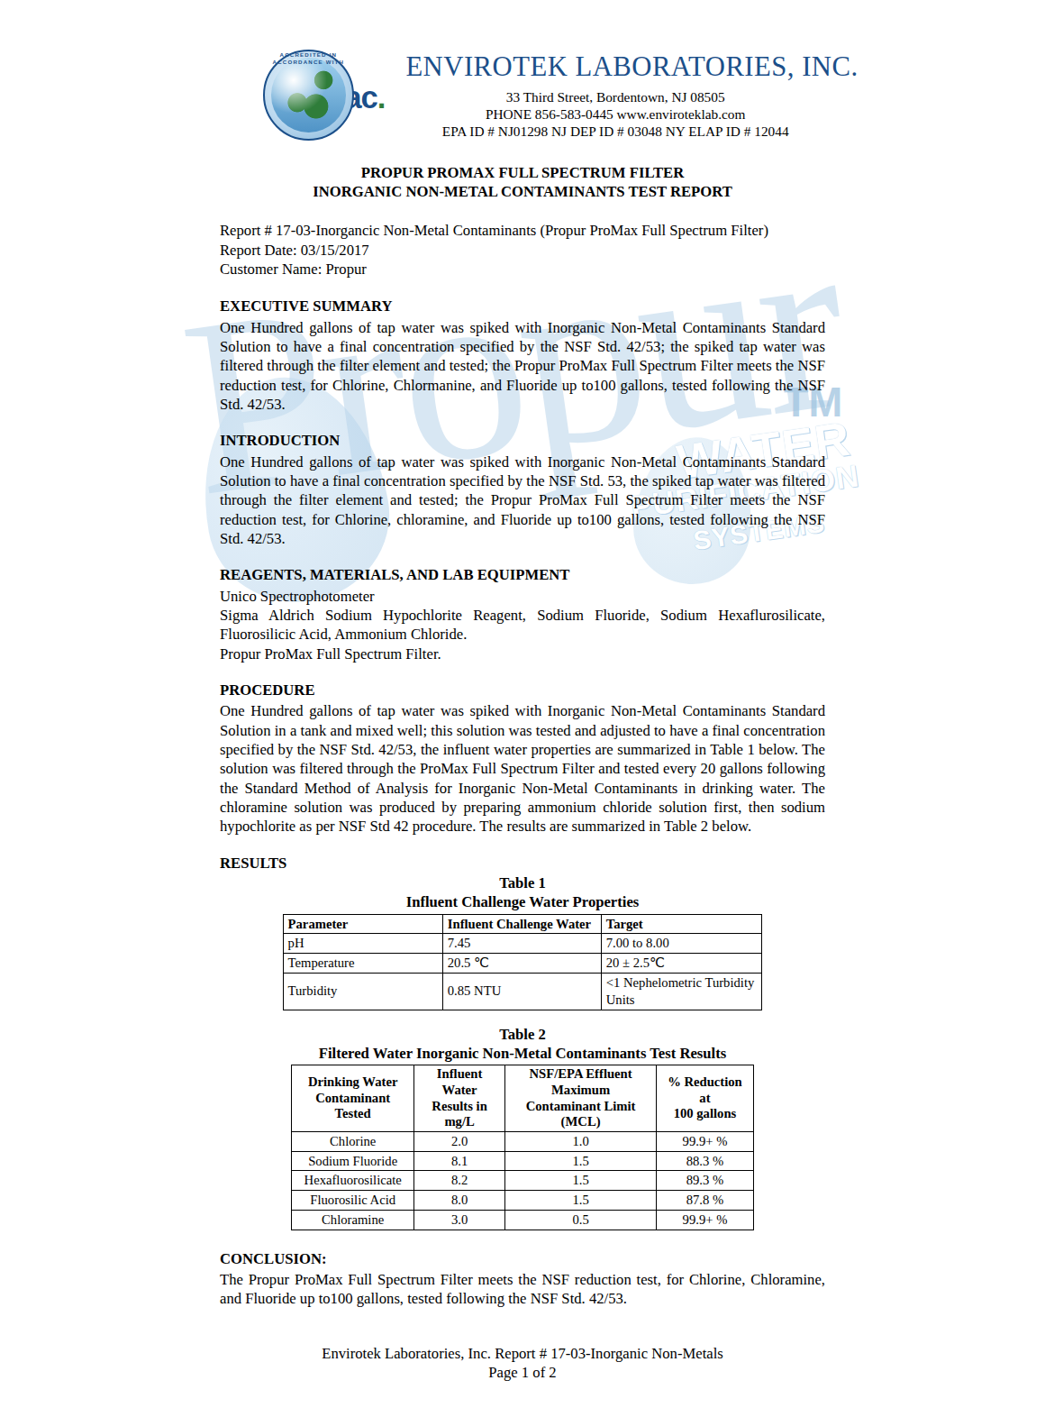Propur
TM
WATER
PURIFICATION
SYSTEMS
ACCREDITED IN ACCORDANCE WITH
nelac.
ENVIROTEK LABORATORIES, INC.
33 Third Street, Bordentown, NJ 08505
PHONE 856-583-0445 www.enviroteklab.com
EPA ID # NJ01298 NJ DEP ID # 03048 NY ELAP ID # 12044
PROPUR PROMAX FULL SPECTRUM FILTER
INORGANIC NON-METAL CONTAMINANTS TEST REPORT
Report # 17-03-Inorgancic Non-Metal Contaminants (Propur ProMax Full Spectrum Filter)
Report Date: 03/15/2017
Customer Name: Propur
Executive Summary
One Hundred gallons of tap water was spiked with Inorganic Non-Metal Contaminants Standard Solution to have a final concentration specified by the NSF Std. 42/53; the spiked tap water was filtered through the filter element and tested; the Propur ProMax Full Spectrum Filter meets the NSF reduction test, for Chlorine, Chlormanine, and Fluoride up to100 gallons, tested following the NSF Std. 42/53.
Introduction
One Hundred gallons of tap water was spiked with Inorganic Non-Metal Contaminants Standard Solution to have a final concentration specified by the NSF Std. 53, the spiked tap water was filtered through the filter element and tested; the Propur ProMax Full Spectrum Filter meets the NSF reduction test, for Chlorine, chloramine, and Fluoride up to100 gallons, tested following the NSF Std. 42/53.
Reagents, Materials, and Lab Equipment
Unico Spectrophotometer
Sigma Aldrich Sodium Hypochlorite Reagent, Sodium Fluoride, Sodium Hexaflurosilicate, Fluorosilicic Acid, Ammonium Chloride.
Propur ProMax Full Spectrum Filter.
Procedure
One Hundred gallons of tap water was spiked with Inorganic Non-Metal Contaminants Standard Solution in a tank and mixed well; this solution was tested and adjusted to have a final concentration specified by the NSF Std. 42/53, the influent water properties are summarized in Table 1 below. The solution was filtered through the ProMax Full Spectrum Filter and tested every 20 gallons following the Standard Method of Analysis for Inorganic Non-Metal Contaminants in drinking water. The chloramine solution was produced by preparing ammonium chloride solution first, then sodium hypochlorite as per NSF Std 42 procedure. The results are summarized in Table 2 below.
Results
Table 1
Influent Challenge Water Properties
| Parameter | Influent Challenge Water | Target |
| --- | --- | --- |
| pH | 7.45 | 7.00 to 8.00 |
| Temperature | 20.5 ℃ | 20 ± 2.5℃ |
| Turbidity | 0.85 NTU | <1 Nephelometric Turbidity Units |
Table 2
Filtered Water Inorganic Non-Metal Contaminants Test Results
| Drinking Water Contaminant Tested | Influent Water Results in mg/L | NSF/EPA Effluent Maximum Contaminant Limit (MCL) | % Reduction at 100 gallons |
| --- | --- | --- | --- |
| Chlorine | 2.0 | 1.0 | 99.9+ % |
| Sodium Fluoride | 8.1 | 1.5 | 88.3 % |
| Hexafluorosilicate | 8.2 | 1.5 | 89.3 % |
| Fluorosilic Acid | 8.0 | 1.5 | 87.8 % |
| Chloramine | 3.0 | 0.5 | 99.9+ % |
CONCLUSION:
The Propur ProMax Full Spectrum Filter meets the NSF reduction test, for Chlorine, Chloramine, and Fluoride up to100 gallons, tested following the NSF Std. 42/53.
Envirotek Laboratories, Inc. Report # 17-03-Inorganic Non-Metals
Page 1 of 2